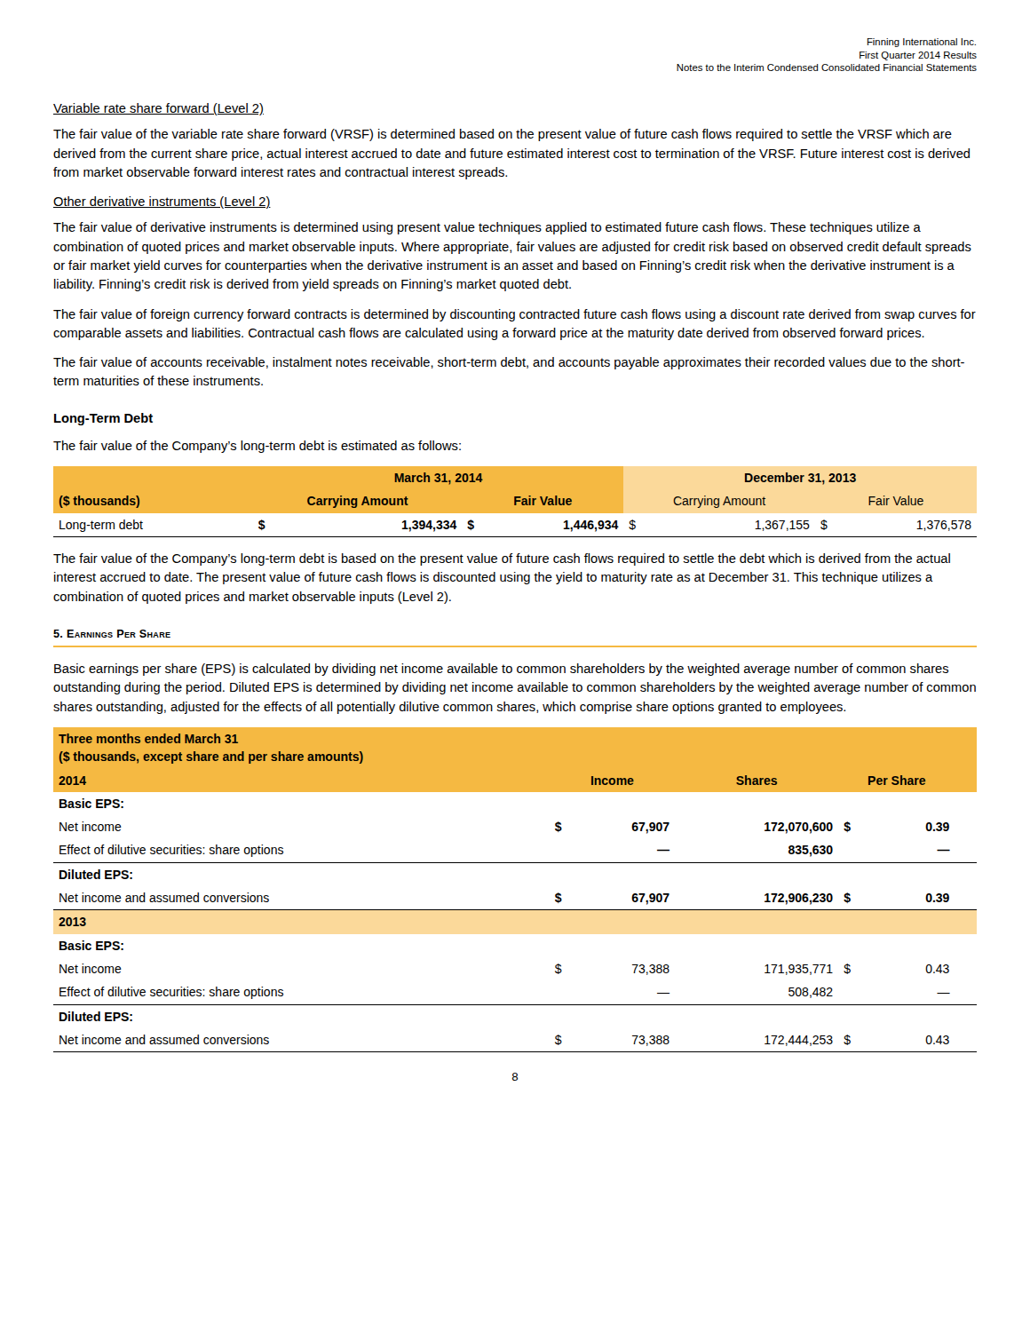Finning International Inc.
First Quarter 2014 Results
Notes to the Interim Condensed Consolidated Financial Statements
Variable rate share forward (Level 2)
The fair value of the variable rate share forward (VRSF) is determined based on the present value of future cash flows required to settle the VRSF which are derived from the current share price, actual interest accrued to date and future estimated interest cost to termination of the VRSF. Future interest cost is derived from market observable forward interest rates and contractual interest spreads.
Other derivative instruments (Level 2)
The fair value of derivative instruments is determined using present value techniques applied to estimated future cash flows. These techniques utilize a combination of quoted prices and market observable inputs. Where appropriate, fair values are adjusted for credit risk based on observed credit default spreads or fair market yield curves for counterparties when the derivative instrument is an asset and based on Finning’s credit risk when the derivative instrument is a liability. Finning’s credit risk is derived from yield spreads on Finning’s market quoted debt.
The fair value of foreign currency forward contracts is determined by discounting contracted future cash flows using a discount rate derived from swap curves for comparable assets and liabilities. Contractual cash flows are calculated using a forward price at the maturity date derived from observed forward prices.
The fair value of accounts receivable, instalment notes receivable, short-term debt, and accounts payable approximates their recorded values due to the short-term maturities of these instruments.
Long-Term Debt
The fair value of the Company’s long-term debt is estimated as follows:
| | March 31, 2014 | December 31, 2013 |
| --- | --- | --- |
| ($ thousands) | Carrying Amount | Fair Value | Carrying Amount | Fair Value |
| Long-term debt | $ | 1,394,334 | $ | 1,446,934 | $ | 1,367,155 | $ | 1,376,578 |
The fair value of the Company’s long-term debt is based on the present value of future cash flows required to settle the debt which is derived from the actual interest accrued to date. The present value of future cash flows is discounted using the yield to maturity rate as at December 31. This technique utilizes a combination of quoted prices and market observable inputs (Level 2).
5. Earnings Per Share
Basic earnings per share (EPS) is calculated by dividing net income available to common shareholders by the weighted average number of common shares outstanding during the period. Diluted EPS is determined by dividing net income available to common shareholders by the weighted average number of common shares outstanding, adjusted for the effects of all potentially dilutive common shares, which comprise share options granted to employees.
| Three months ended March 31 ($ thousands, except share and per share amounts) | | | | |
| 2014 | Income | Shares | Per Share | |
| Basic EPS: | | | | | | |
| Net income | $ | 67,907 | 172,070,600 | $ | 0.39 | |
| Effect of dilutive securities: share options | | — | 835,630 | | — | |
| Diluted EPS: | | | | | | |
| Net income and assumed conversions | $ | 67,907 | 172,906,230 | $ | 0.39 | |
| 2013 | | | | |
| Basic EPS: | | | | | | |
| Net income | $ | 73,388 | 171,935,771 | $ | 0.43 | |
| Effect of dilutive securities: share options | | — | 508,482 | | — | |
| Diluted EPS: | | | | | | |
| Net income and assumed conversions | $ | 73,388 | 172,444,253 | $ | 0.43 | |
8